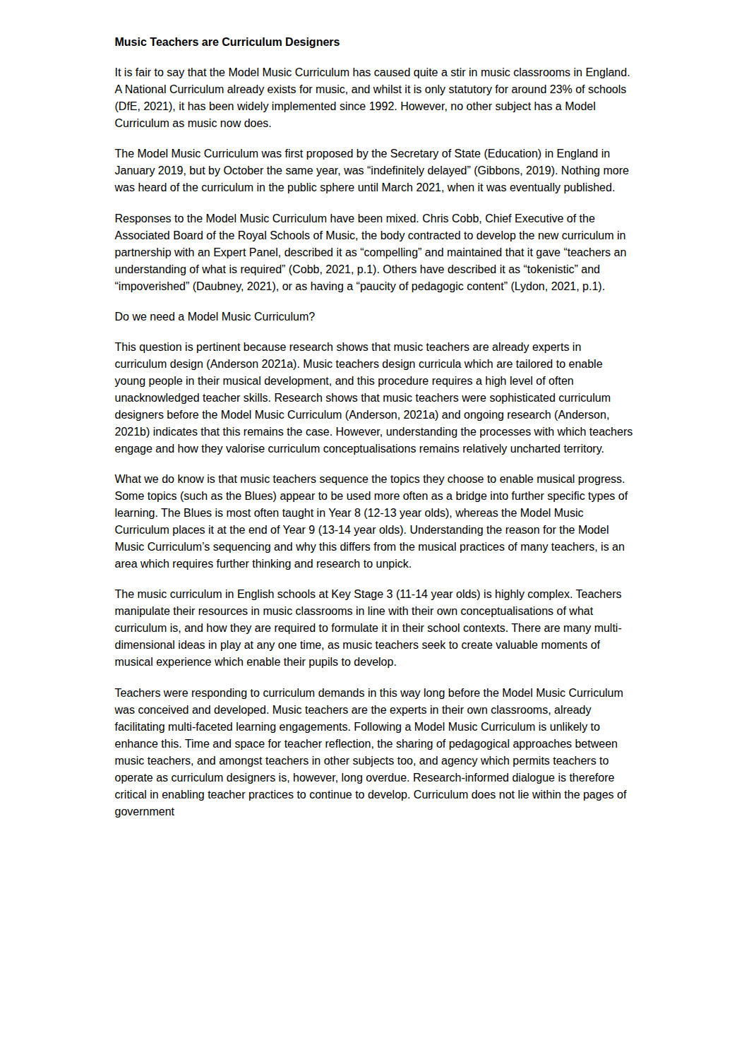Music Teachers are Curriculum Designers
It is fair to say that the Model Music Curriculum has caused quite a stir in music classrooms in England. A National Curriculum already exists for music, and whilst it is only statutory for around 23% of schools (DfE, 2021), it has been widely implemented since 1992. However, no other subject has a Model Curriculum as music now does.
The Model Music Curriculum was first proposed by the Secretary of State (Education) in England in January 2019, but by October the same year, was “indefinitely delayed” (Gibbons, 2019). Nothing more was heard of the curriculum in the public sphere until March 2021, when it was eventually published.
Responses to the Model Music Curriculum have been mixed. Chris Cobb, Chief Executive of the Associated Board of the Royal Schools of Music, the body contracted to develop the new curriculum in partnership with an Expert Panel, described it as “compelling” and maintained that it gave “teachers an understanding of what is required” (Cobb, 2021, p.1). Others have described it as “tokenistic” and “impoverished” (Daubney, 2021), or as having a “paucity of pedagogic content” (Lydon, 2021, p.1).
Do we need a Model Music Curriculum?
This question is pertinent because research shows that music teachers are already experts in curriculum design (Anderson 2021a). Music teachers design curricula which are tailored to enable young people in their musical development, and this procedure requires a high level of often unacknowledged teacher skills. Research shows that music teachers were sophisticated curriculum designers before the Model Music Curriculum (Anderson, 2021a) and ongoing research (Anderson, 2021b) indicates that this remains the case. However, understanding the processes with which teachers engage and how they valorise curriculum conceptualisations remains relatively uncharted territory.
What we do know is that music teachers sequence the topics they choose to enable musical progress. Some topics (such as the Blues) appear to be used more often as a bridge into further specific types of learning. The Blues is most often taught in Year 8 (12-13 year olds), whereas the Model Music Curriculum places it at the end of Year 9 (13-14 year olds). Understanding the reason for the Model Music Curriculum’s sequencing and why this differs from the musical practices of many teachers, is an area which requires further thinking and research to unpick.
The music curriculum in English schools at Key Stage 3 (11-14 year olds) is highly complex. Teachers manipulate their resources in music classrooms in line with their own conceptualisations of what curriculum is, and how they are required to formulate it in their school contexts. There are many multi-dimensional ideas in play at any one time, as music teachers seek to create valuable moments of musical experience which enable their pupils to develop.
Teachers were responding to curriculum demands in this way long before the Model Music Curriculum was conceived and developed. Music teachers are the experts in their own classrooms, already facilitating multi-faceted learning engagements. Following a Model Music Curriculum is unlikely to enhance this. Time and space for teacher reflection, the sharing of pedagogical approaches between music teachers, and amongst teachers in other subjects too, and agency which permits teachers to operate as curriculum designers is, however, long overdue. Research-informed dialogue is therefore critical in enabling teacher practices to continue to develop. Curriculum does not lie within the pages of government